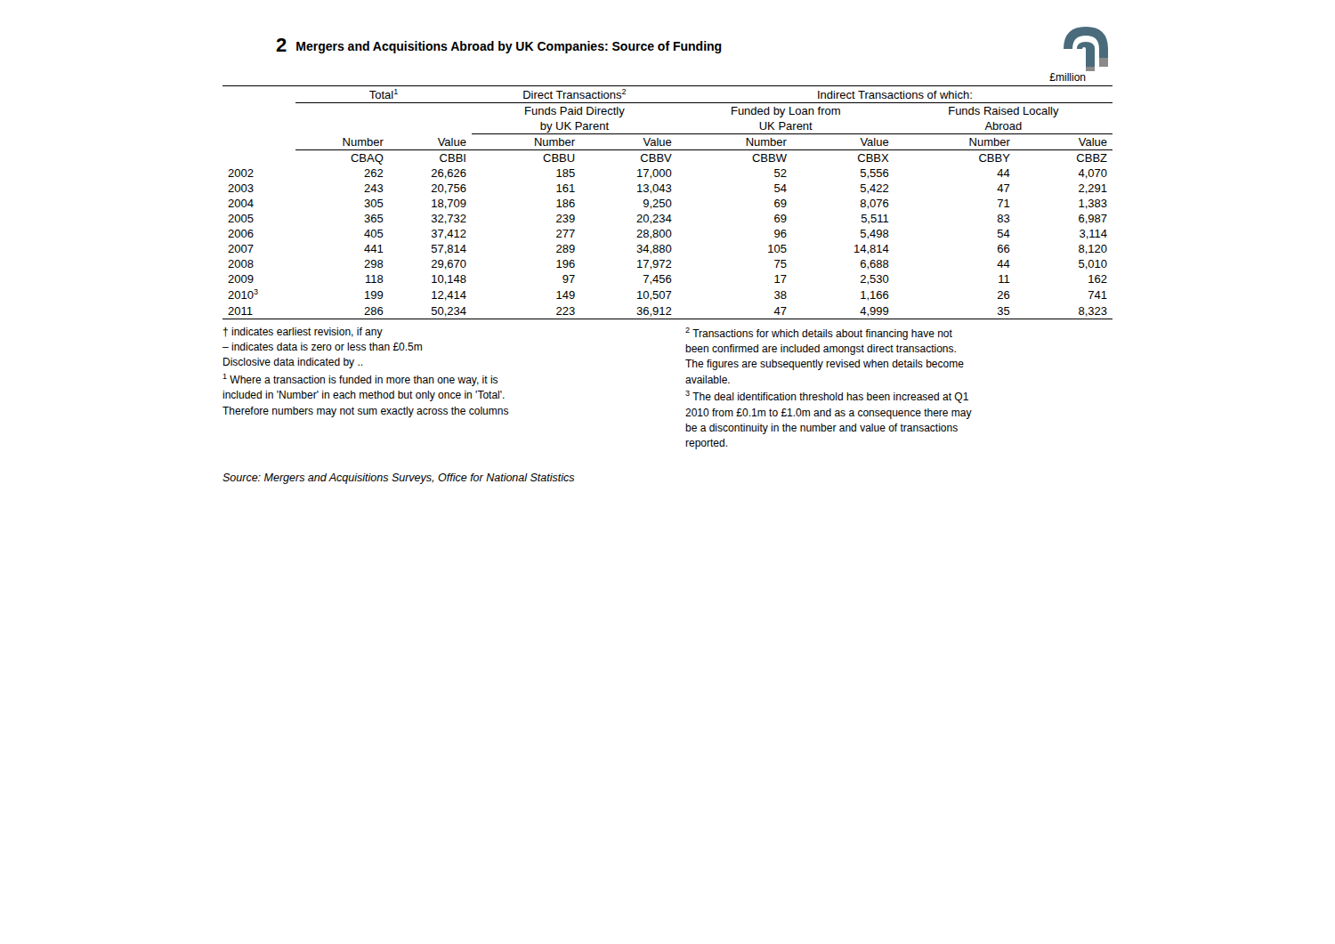2
Mergers and Acquisitions Abroad by UK Companies: Source of Funding
£million
| | Total 1 | Direct Transactions 2 | Indirect Transactions of which: |
| --- | --- | --- | --- |
| | | Funds Paid Directly | Funded by Loan from | Funds Raised Locally |
| | | by UK Parent | UK Parent | Abroad |
| | Number | Value | Number | Value | Number | Value | Number | Value |
| | CBAQ | CBBI | CBBU | CBBV | CBBW | CBBX | CBBY | CBBZ |
| 2002 | 262 | 26,626 | 185 | 17,000 | 52 | 5,556 | 44 | 4,070 |
| 2003 | 243 | 20,756 | 161 | 13,043 | 54 | 5,422 | 47 | 2,291 |
| 2004 | 305 | 18,709 | 186 | 9,250 | 69 | 8,076 | 71 | 1,383 |
| 2005 | 365 | 32,732 | 239 | 20,234 | 69 | 5,511 | 83 | 6,987 |
| 2006 | 405 | 37,412 | 277 | 28,800 | 96 | 5,498 | 54 | 3,114 |
| 2007 | 441 | 57,814 | 289 | 34,880 | 105 | 14,814 | 66 | 8,120 |
| 2008 | 298 | 29,670 | 196 | 17,972 | 75 | 6,688 | 44 | 5,010 |
| 2009 | 118 | 10,148 | 97 | 7,456 | 17 | 2,530 | 11 | 162 |
| 2010 3 | 199 | 12,414 | 149 | 10,507 | 38 | 1,166 | 26 | 741 |
| 2011 | 286 | 50,234 | 223 | 36,912 | 47 | 4,999 | 35 | 8,323 |
† indicates earliest revision, if any
– indicates data is zero or less than £0.5m
Disclosive data indicated by ..
1 Where a transaction is funded in more than one way, it is
included in 'Number' in each method but only once in 'Total'.
Therefore numbers may not sum exactly across the columns
2 Transactions for which details about financing have not
been confirmed are included amongst direct transactions.
The figures are subsequently revised when details become
available.
3 The deal identification threshold has been increased at Q1
2010 from £0.1m to £1.0m and as a consequence there may
be a discontinuity in the number and value of transactions
reported.
Source: Mergers and Acquisitions Surveys, Office for National Statistics